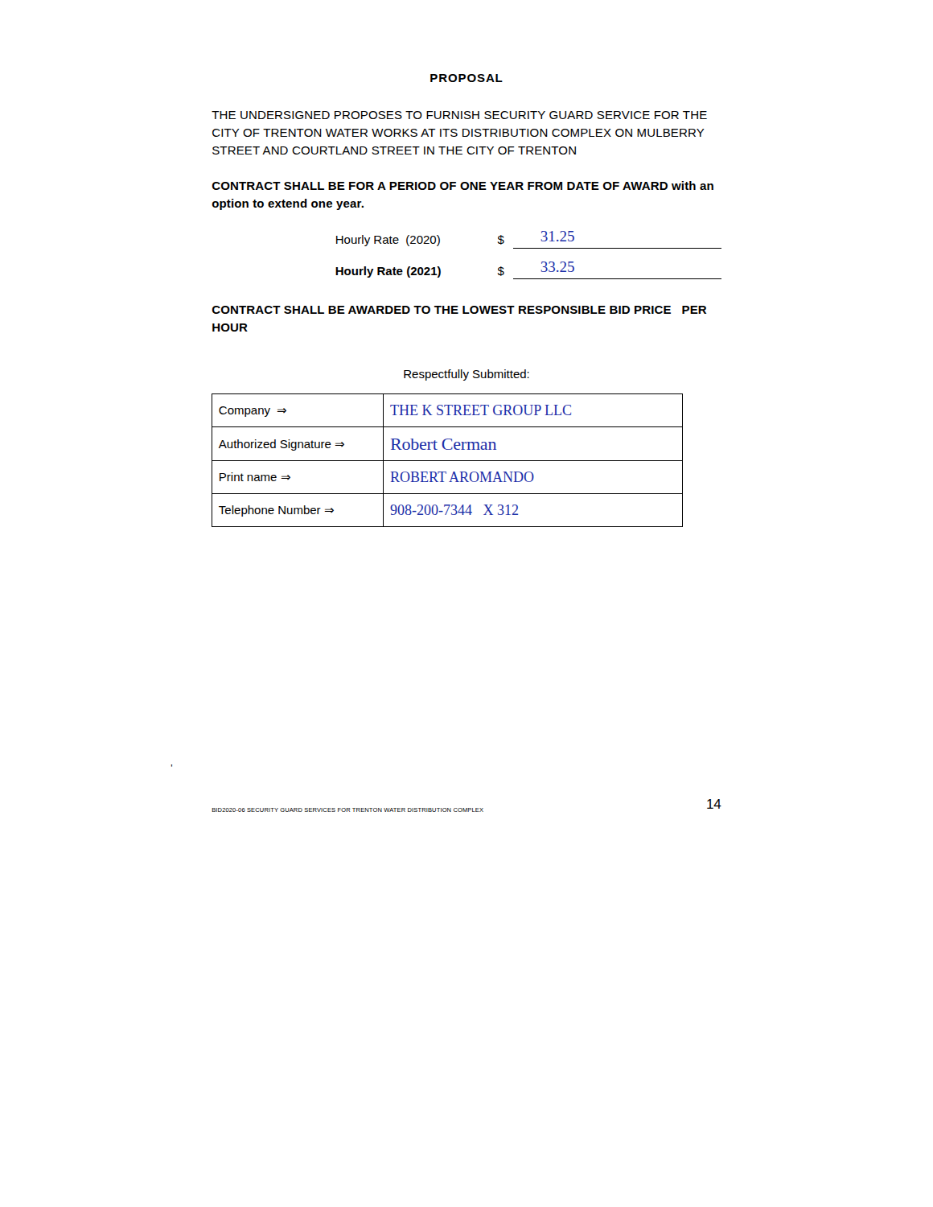PROPOSAL
THE UNDERSIGNED PROPOSES TO FURNISH SECURITY GUARD SERVICE FOR THE CITY OF TRENTON WATER WORKS AT ITS DISTRIBUTION COMPLEX ON MULBERRY STREET AND COURTLAND STREET IN THE CITY OF TRENTON
CONTRACT SHALL BE FOR A PERIOD OF ONE YEAR FROM DATE OF AWARD with an option to extend one year.
Hourly Rate (2020) $ 31.25
Hourly Rate (2021) $ 33.25
CONTRACT SHALL BE AWARDED TO THE LOWEST RESPONSIBLE BID PRICE PER HOUR
Respectfully Submitted:
| Company ⇒ | THE K STREET GROUP LLC |
| Authorized Signature ⇒ | Robert Cerman |
| Print name ⇒ | ROBERT AROMANDO |
| Telephone Number ⇒ | 908-200-7344 X 312 |
'
BID2020-06 SECURITY GUARD SERVICES FOR TRENTON WATER DISTRIBUTION COMPLEX
14